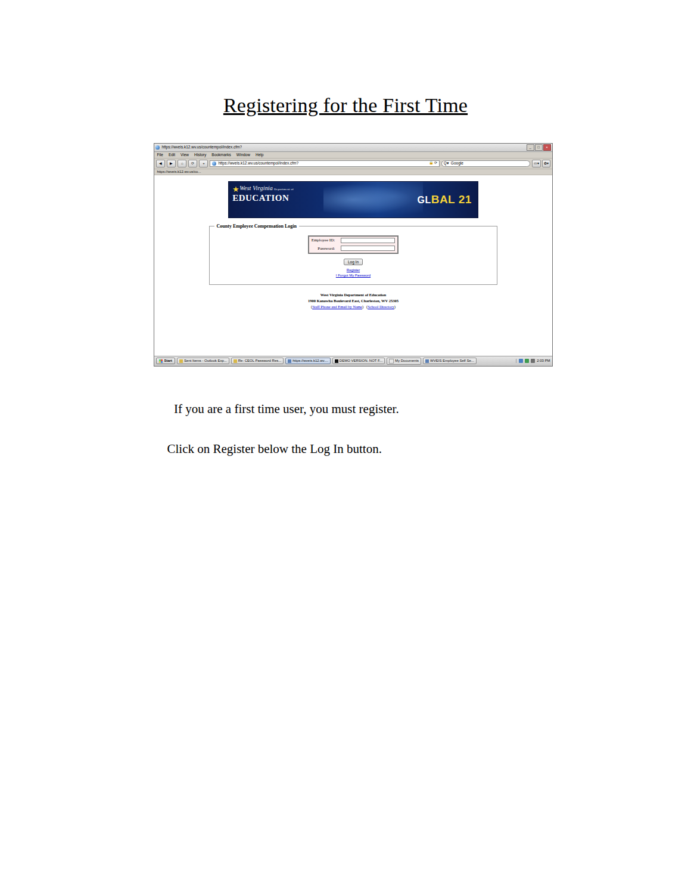Registering for the First Time
https://wveis.k12.wv.us/countempol/index.cfm?
_□×
File Edit View History Bookmarks Window Help
◀ ▶ ⌂ ⟳ + https://wveis.k12.wv.us/countempol/index.cfm? 🔒 ⟳ Q▾ Google ▭▾ ✿▾
https://wveis.k12.wv.us/co...
★West Virginia Department of EDUCATION
GLBAL 21
County Employee Compensation Login
| Employee ID: | |
| Password: | |
Log In
Register
I Forgot My Password
West Virginia Department of Education
1900 Kanawha Boulevard East, Charleston, WV 25305
(Staff Phone and Email by Name) (School Directory)
Start Sent Items - Outlook Exp... Re: CEOL Password Res... https://wveis.k12.wv.... DEMO VERSION. NOT F... My Documents WVEIS Employee Self Se... 2:03 PM
If you are a first time user, you must register.
Click on Register below the Log In button.